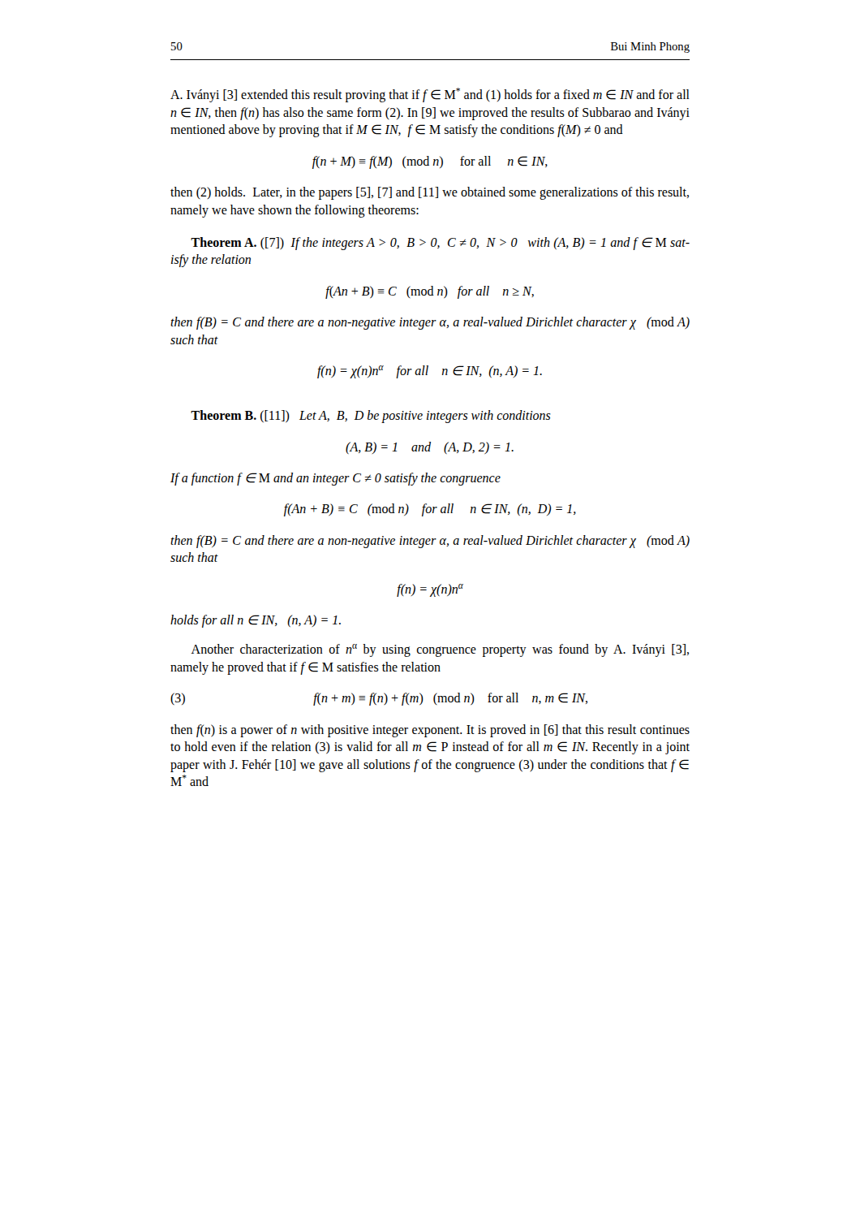50 Bui Minh Phong
A. Iványi [3] extended this result proving that if f ∈ M* and (1) holds for a fixed m ∈ IN and for all n ∈ IN, then f(n) has also the same form (2). In [9] we improved the results of Subbarao and Iványi mentioned above by proving that if M ∈ IN, f ∈ M satisfy the conditions f(M) ≠ 0 and
f(n + M) ≡ f(M) (mod n) for all n ∈ IN,
then (2) holds. Later, in the papers [5], [7] and [11] we obtained some generalizations of this result, namely we have shown the following theorems:
Theorem A. ([7]) If the integers A > 0, B > 0, C ≠ 0, N > 0 with (A, B) = 1 and f ∈ M satisfy the relation
f(An + B) ≡ C (mod n) for all n ≥ N,
then f(B) = C and there are a non-negative integer α, a real-valued Dirichlet character χ (mod A) such that
f(n) = χ(n)nα for all n ∈ IN, (n, A) = 1.
Theorem B. ([11]) Let A, B, D be positive integers with conditions
(A, B) = 1 and (A, D, 2) = 1.
If a function f ∈ M and an integer C ≠ 0 satisfy the congruence
f(An + B) ≡ C (mod n) for all n ∈ IN, (n, D) = 1,
then f(B) = C and there are a non-negative integer α, a real-valued Dirichlet character χ (mod A) such that
f(n) = χ(n)nα
holds for all n ∈ IN, (n, A) = 1.
Another characterization of nα by using congruence property was found by A. Iványi [3], namely he proved that if f ∈ M satisfies the relation
(3) f(n + m) ≡ f(n) + f(m) (mod n) for all n, m ∈ IN,
then f(n) is a power of n with positive integer exponent. It is proved in [6] that this result continues to hold even if the relation (3) is valid for all m ∈ P instead of for all m ∈ IN. Recently in a joint paper with J. Fehér [10] we gave all solutions f of the congruence (3) under the conditions that f ∈ M* and